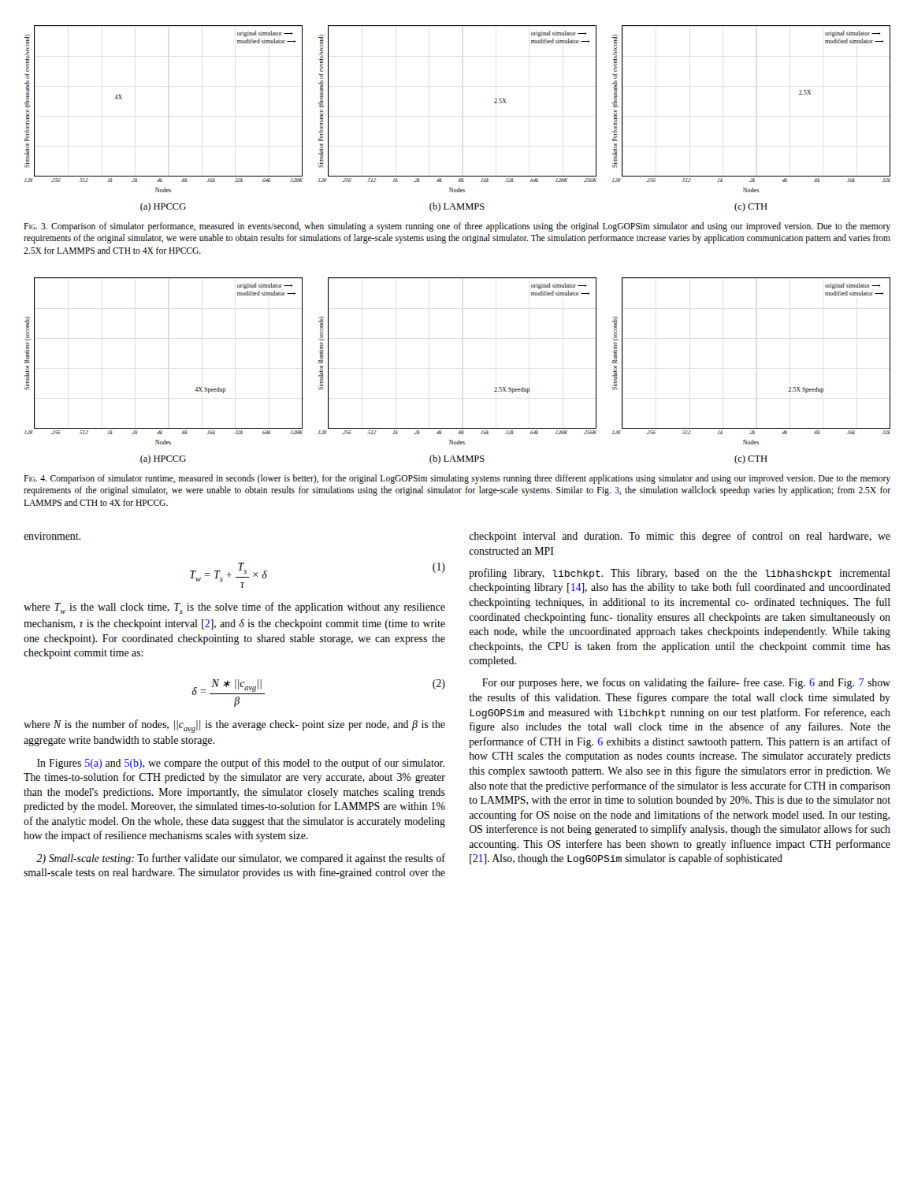Simulator Performance (thousands of events/second)
original simulator ⟶
modified simulator ⟶
4X
1282565121k 2k 4k 8k 16k 32k 64k 128K
Nodes
(a) HPCCG
Simulator Performance (thousands of events/second)
original simulator ⟶
modified simulator ⟶
2.5X
1282565121k 2k 4k 8k 16k 32k 64k 128K 256K
Nodes
(b) LAMMPS
Simulator Performance (thousands of events/second)
original simulator ⟶
modified simulator ⟶
2.5X
1282565121k 2k 4k 8k 16k 32k
Nodes
(c) CTH
Fig. 3. Comparison of simulator performance, measured in events/second, when simulating a system running one of three applications using the original LogGOPSim simulator and using our improved version. Due to the memory requirements of the original simulator, we were unable to obtain results for simulations of large-scale systems using the original simulator. The simulation performance increase varies by application communication pattern and varies from 2.5X for LAMMPS and CTH to 4X for HPCCG.
Simulator Runtime (seconds)
original simulator ⟶
modified simulator ⟶
4X Speedup
1282565121k 2k 4k 8k 16k 32k 64k 128K
Nodes
(a) HPCCG
Simulator Runtime (seconds)
original simulator ⟶
modified simulator ⟶
2.5X Speedup
1282565121k 2k 4k 8k 16k 32k 64k 128K 256K
Nodes
(b) LAMMPS
Simulator Runtime (seconds)
original simulator ⟶
modified simulator ⟶
2.5X Speedup
1282565121k 2k 4k 8k 16k 32k
Nodes
(c) CTH
Fig. 4. Comparison of simulator runtime, measured in seconds (lower is better), for the original LogGOPSim simulating systems running three different applications using simulator and using our improved version. Due to the memory requirements of the original simulator, we were unable to obtain results for simulations using the original simulator for large-scale systems. Similar to Fig. 3, the simulation wallclock speedup varies by application; from 2.5X for LAMMPS and CTH to 4X for HPCCG.
environment.
(1) Tw = Ts + Ts τ × δ
where Tw is the wall clock time, Ts is the solve time of the application without any resilience mechanism, τ is the checkpoint interval [2], and δ is the checkpoint commit time (time to write one checkpoint). For coordinated checkpointing to shared stable storage, we can express the checkpoint commit time as:
(2) δ = N ∗ ||cavg||β
where N is the number of nodes, ||cavg|| is the average check- point size per node, and β is the aggregate write bandwidth to stable storage.
In Figures 5(a) and 5(b), we compare the output of this model to the output of our simulator. The times-to-solution for CTH predicted by the simulator are very accurate, about 3% greater than the model's predictions. More importantly, the simulator closely matches scaling trends predicted by the model. Moreover, the simulated times-to-solution for LAMMPS are within 1% of the analytic model. On the whole, these data suggest that the simulator is accurately modeling how the impact of resilience mechanisms scales with system size.
2) Small-scale testing: To further validate our simulator, we compared it against the results of small-scale tests on real hardware. The simulator provides us with fine-grained control over the checkpoint interval and duration. To mimic this degree of control on real hardware, we constructed an MPI
profiling library, libchkpt. This library, based on the the libhashckpt incremental checkpointing library [14], also has the ability to take both full coordinated and uncoordinated checkpointing techniques, in additional to its incremental co- ordinated techniques. The full coordinated checkpointing func- tionality ensures all checkpoints are taken simultaneously on each node, while the uncoordinated approach takes checkpoints independently. While taking checkpoints, the CPU is taken from the application until the checkpoint commit time has completed.
For our purposes here, we focus on validating the failure- free case. Fig. 6 and Fig. 7 show the results of this validation. These figures compare the total wall clock time simulated by LogGOPSim and measured with libchkpt running on our test platform. For reference, each figure also includes the total wall clock time in the absence of any failures. Note the performance of CTH in Fig. 6 exhibits a distinct sawtooth pattern. This pattern is an artifact of how CTH scales the computation as nodes counts increase. The simulator accurately predicts this complex sawtooth pattern. We also see in this figure the simulators error in prediction. We also note that the predictive performance of the simulator is less accurate for CTH in comparison to LAMMPS, with the error in time to solution bounded by 20%. This is due to the simulator not accounting for OS noise on the node and limitations of the network model used. In our testing, OS interference is not being generated to simplify analysis, though the simulator allows for such accounting. This OS interfere has been shown to greatly influence impact CTH performance [21]. Also, though the LogGOPSim simulator is capable of sophisticated